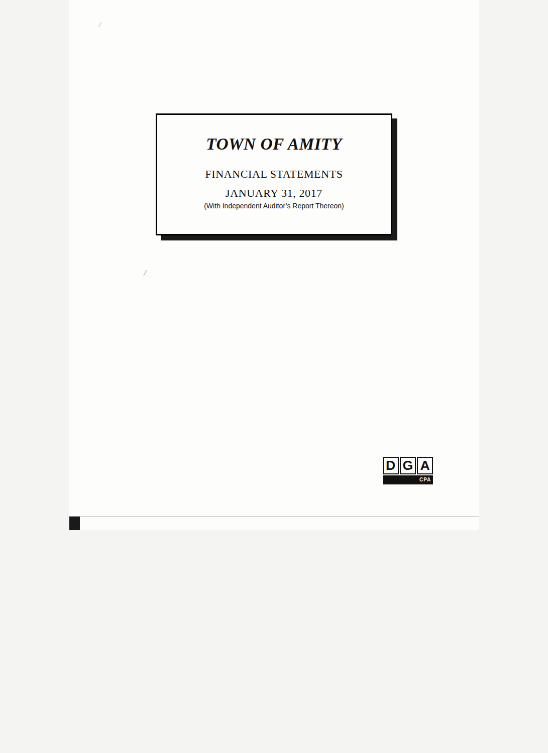/
TOWN OF AMITY
FINANCIAL STATEMENTS
JANUARY 31, 2017
(With Independent Auditor’s Report Thereon)
/
DGA
CPA